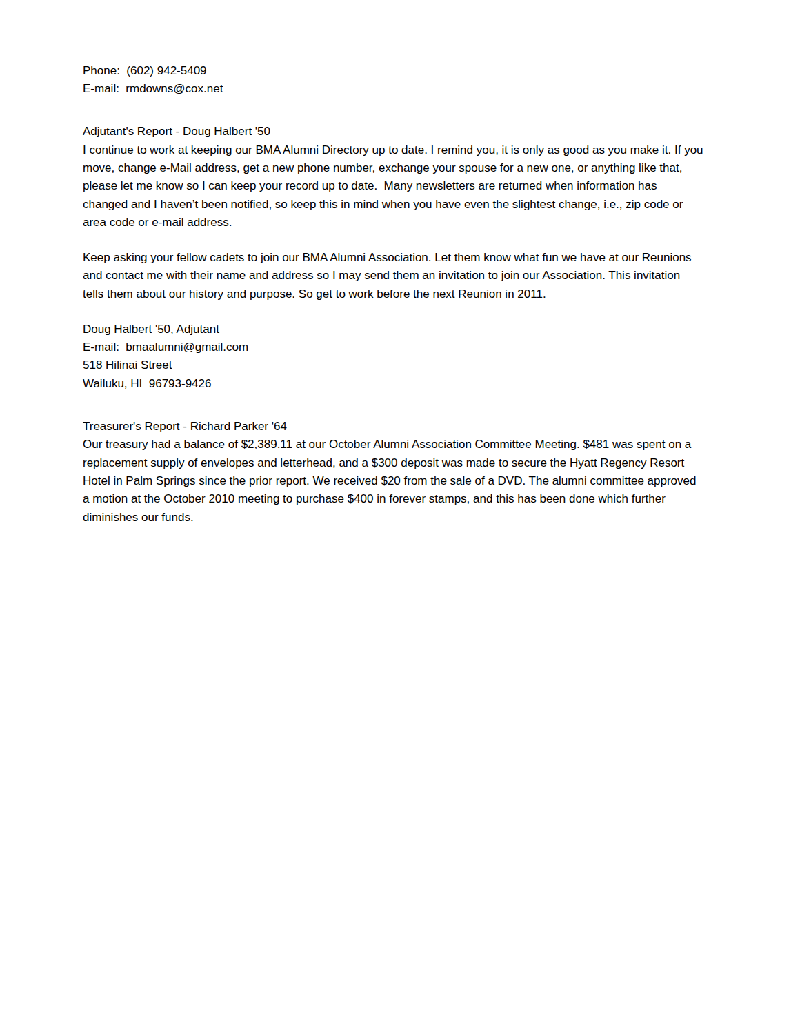Phone: (602) 942-5409
E-mail: rmdowns@cox.net
Adjutant's Report - Doug Halbert '50
I continue to work at keeping our BMA Alumni Directory up to date. I remind you, it is only as good as you make it. If you move, change e-Mail address, get a new phone number, exchange your spouse for a new one, or anything like that, please let me know so I can keep your record up to date. Many newsletters are returned when information has changed and I haven’t been notified, so keep this in mind when you have even the slightest change, i.e., zip code or area code or e-mail address.
Keep asking your fellow cadets to join our BMA Alumni Association. Let them know what fun we have at our Reunions and contact me with their name and address so I may send them an invitation to join our Association. This invitation tells them about our history and purpose. So get to work before the next Reunion in 2011.
Doug Halbert '50, Adjutant
E-mail: bmaalumni@gmail.com
518 Hilinai Street
Wailuku, HI 96793-9426
Treasurer's Report - Richard Parker '64
Our treasury had a balance of $2,389.11 at our October Alumni Association Committee Meeting. $481 was spent on a replacement supply of envelopes and letterhead, and a $300 deposit was made to secure the Hyatt Regency Resort Hotel in Palm Springs since the prior report. We received $20 from the sale of a DVD. The alumni committee approved a motion at the October 2010 meeting to purchase $400 in forever stamps, and this has been done which further diminishes our funds.